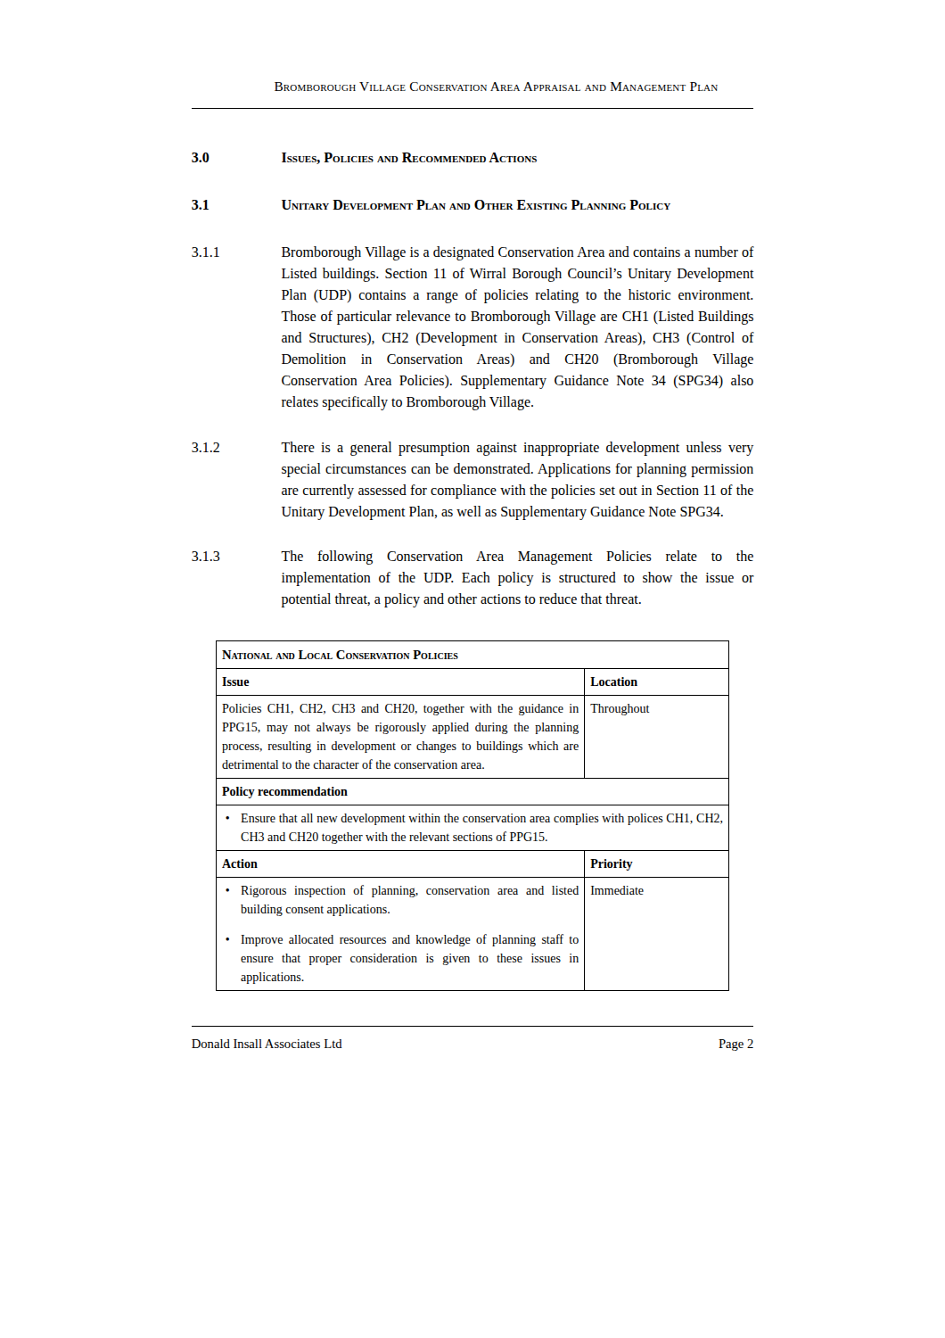Bromborough Village Conservation Area Appraisal and Management Plan
3.0 Issues, Policies and Recommended Actions
3.1 Unitary Development Plan and Other Existing Planning Policy
3.1.1
Bromborough Village is a designated Conservation Area and contains a number of Listed buildings. Section 11 of Wirral Borough Council’s Unitary Development Plan (UDP) contains a range of policies relating to the historic environment. Those of particular relevance to Bromborough Village are CH1 (Listed Buildings and Structures), CH2 (Development in Conservation Areas), CH3 (Control of Demolition in Conservation Areas) and CH20 (Bromborough Village Conservation Area Policies). Supplementary Guidance Note 34 (SPG34) also relates specifically to Bromborough Village.
3.1.2
There is a general presumption against inappropriate development unless very special circumstances can be demonstrated. Applications for planning permission are currently assessed for compliance with the policies set out in Section 11 of the Unitary Development Plan, as well as Supplementary Guidance Note SPG34.
3.1.3
The following Conservation Area Management Policies relate to the implementation of the UDP. Each policy is structured to show the issue or potential threat, a policy and other actions to reduce that threat.
| National and Local Conservation Policies |
| Issue | Location |
| Policies CH1, CH2, CH3 and CH20, together with the guidance in PPG15, may not always be rigorously applied during the planning process, resulting in development or changes to buildings which are detrimental to the character of the conservation area. | Throughout |
| Policy recommendation |
| Ensure that all new development within the conservation area complies with polices CH1, CH2, CH3 and CH20 together with the relevant sections of PPG15. |
| Action | Priority |
| Rigorous inspection of planning, conservation area and listed building consent applications. Improve allocated resources and knowledge of planning staff to ensure that proper consideration is given to these issues in applications. | Immediate |
Donald Insall Associates Ltd
Page 2